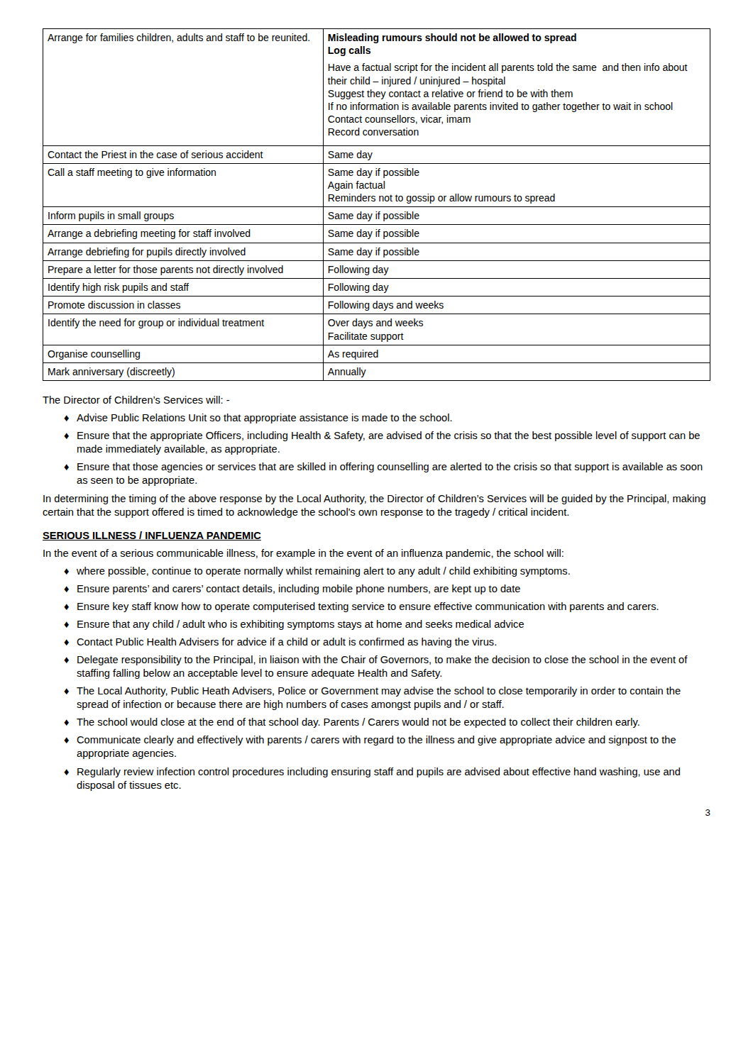| Arrange for families children, adults and staff to be reunited. | Misleading rumours should not be allowed to spread Log calls Have a factual script for the incident all parents told the same and then info about their child – injured / uninjured – hospital Suggest they contact a relative or friend to be with them If no information is available parents invited to gather together to wait in school Contact counsellors, vicar, imam Record conversation |
| Contact the Priest in the case of serious accident | Same day |
| Call a staff meeting to give information | Same day if possible Again factual Reminders not to gossip or allow rumours to spread |
| Inform pupils in small groups | Same day if possible |
| Arrange a debriefing meeting for staff involved | Same day if possible |
| Arrange debriefing for pupils directly involved | Same day if possible |
| Prepare a letter for those parents not directly involved | Following day |
| Identify high risk pupils and staff | Following day |
| Promote discussion in classes | Following days and weeks |
| Identify the need for group or individual treatment | Over days and weeks Facilitate support |
| Organise counselling | As required |
| Mark anniversary (discreetly) | Annually |
The Director of Children’s Services will: -
Advise Public Relations Unit so that appropriate assistance is made to the school.
Ensure that the appropriate Officers, including Health & Safety, are advised of the crisis so that the best possible level of support can be made immediately available, as appropriate.
Ensure that those agencies or services that are skilled in offering counselling are alerted to the crisis so that support is available as soon as seen to be appropriate.
In determining the timing of the above response by the Local Authority, the Director of Children’s Services will be guided by the Principal, making certain that the support offered is timed to acknowledge the school's own response to the tragedy / critical incident.
SERIOUS ILLNESS / INFLUENZA PANDEMIC
In the event of a serious communicable illness, for example in the event of an influenza pandemic, the school will:
where possible, continue to operate normally whilst remaining alert to any adult / child exhibiting symptoms.
Ensure parents’ and carers’ contact details, including mobile phone numbers, are kept up to date
Ensure key staff know how to operate computerised texting service to ensure effective communication with parents and carers.
Ensure that any child / adult who is exhibiting symptoms stays at home and seeks medical advice
Contact Public Health Advisers for advice if a child or adult is confirmed as having the virus.
Delegate responsibility to the Principal, in liaison with the Chair of Governors, to make the decision to close the school in the event of staffing falling below an acceptable level to ensure adequate Health and Safety.
The Local Authority, Public Heath Advisers, Police or Government may advise the school to close temporarily in order to contain the spread of infection or because there are high numbers of cases amongst pupils and / or staff.
The school would close at the end of that school day. Parents / Carers would not be expected to collect their children early.
Communicate clearly and effectively with parents / carers with regard to the illness and give appropriate advice and signpost to the appropriate agencies.
Regularly review infection control procedures including ensuring staff and pupils are advised about effective hand washing, use and disposal of tissues etc.
3